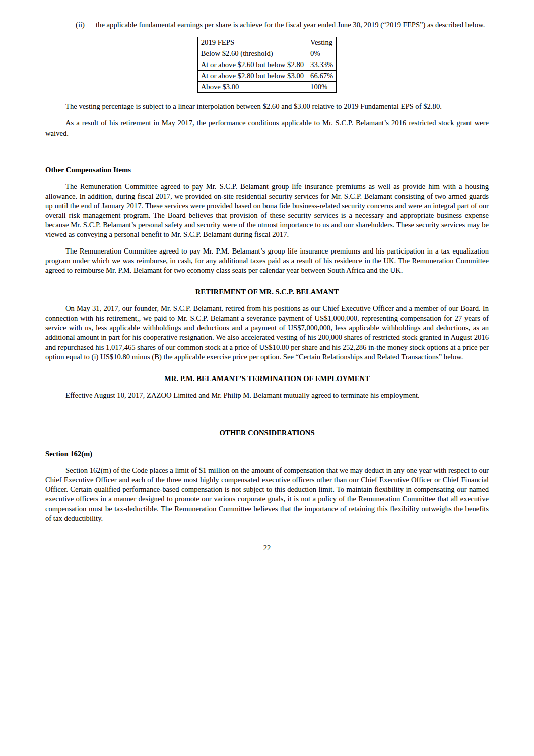(ii)
the applicable fundamental earnings per share is achieve for the fiscal year ended June 30, 2019 (“2019 FEPS”) as described below.
| 2019 FEPS | Vesting |
| --- | --- |
| Below $2.60 (threshold) | 0% |
| At or above $2.60 but below $2.80 | 33.33% |
| At or above $2.80 but below $3.00 | 66.67% |
| Above $3.00 | 100% |
The vesting percentage is subject to a linear interpolation between $2.60 and $3.00 relative to 2019 Fundamental EPS of $2.80.
As a result of his retirement in May 2017, the performance conditions applicable to Mr. S.C.P. Belamant’s 2016 restricted stock grant were waived.
Other Compensation Items
The Remuneration Committee agreed to pay Mr. S.C.P. Belamant group life insurance premiums as well as provide him with a housing allowance. In addition, during fiscal 2017, we provided on-site residential security services for Mr. S.C.P. Belamant consisting of two armed guards up until the end of January 2017. These services were provided based on bona fide business-related security concerns and were an integral part of our overall risk management program. The Board believes that provision of these security services is a necessary and appropriate business expense because Mr. S.C.P. Belamant’s personal safety and security were of the utmost importance to us and our shareholders. These security services may be viewed as conveying a personal benefit to Mr. S.C.P. Belamant during fiscal 2017.
The Remuneration Committee agreed to pay Mr. P.M. Belamant’s group life insurance premiums and his participation in a tax equalization program under which we was reimburse, in cash, for any additional taxes paid as a result of his residence in the UK. The Remuneration Committee agreed to reimburse Mr. P.M. Belamant for two economy class seats per calendar year between South Africa and the UK.
RETIREMENT OF MR. S.C.P. BELAMANT
On May 31, 2017, our founder, Mr. S.C.P. Belamant, retired from his positions as our Chief Executive Officer and a member of our Board. In connection with his retirement,, we paid to Mr. S.C.P. Belamant a severance payment of US$1,000,000, representing compensation for 27 years of service with us, less applicable withholdings and deductions and a payment of US$7,000,000, less applicable withholdings and deductions, as an additional amount in part for his cooperative resignation. We also accelerated vesting of his 200,000 shares of restricted stock granted in August 2016 and repurchased his 1,017,465 shares of our common stock at a price of US$10.80 per share and his 252,286 in-the money stock options at a price per option equal to (i) US$10.80 minus (B) the applicable exercise price per option. See “Certain Relationships and Related Transactions” below.
MR. P.M. BELAMANT’S TERMINATION OF EMPLOYMENT
Effective August 10, 2017, ZAZOO Limited and Mr. Philip M. Belamant mutually agreed to terminate his employment.
OTHER CONSIDERATIONS
Section 162(m)
Section 162(m) of the Code places a limit of $1 million on the amount of compensation that we may deduct in any one year with respect to our Chief Executive Officer and each of the three most highly compensated executive officers other than our Chief Executive Officer or Chief Financial Officer. Certain qualified performance-based compensation is not subject to this deduction limit. To maintain flexibility in compensating our named executive officers in a manner designed to promote our various corporate goals, it is not a policy of the Remuneration Committee that all executive compensation must be tax-deductible. The Remuneration Committee believes that the importance of retaining this flexibility outweighs the benefits of tax deductibility.
22